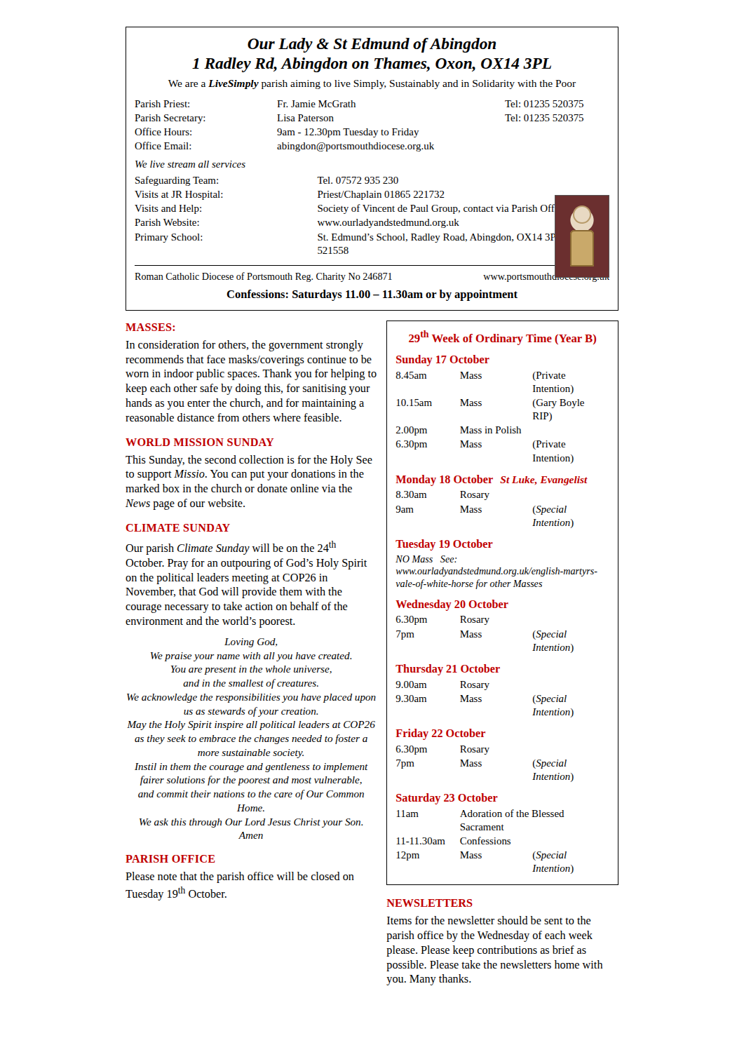Our Lady & St Edmund of Abingdon
1 Radley Rd, Abingdon on Thames, Oxon, OX14 3PL
We are a LiveSimply parish aiming to live Simply, Sustainably and in Solidarity with the Poor
| Parish Priest: | Fr. Jamie McGrath | Tel: 01235 520375 |
| Parish Secretary: | Lisa Paterson | Tel: 01235 520375 |
| Office Hours: | 9am - 12.30pm Tuesday to Friday |
| Office Email: | abingdon@portsmouthdiocese.org.uk |
We live stream all services
| Safeguarding Team: | Tel. 07572 935 230 |
| Visits at JR Hospital: | Priest/Chaplain 01865 221732 |
| Visits and Help: | Society of Vincent de Paul Group, contact via Parish Office |
| Parish Website: | www.ourladyandstedmund.org.uk |
| Primary School: | St. Edmund’s School, Radley Road, Abingdon, OX14 3PP Tel 521558 |
Roman Catholic Diocese of Portsmouth Reg. Charity No 246871 www.portsmouthdiocese.org.uk
Confessions: Saturdays 11.00 – 11.30am or by appointment
MASSES:
In consideration for others, the government strongly recommends that face masks/coverings continue to be worn in indoor public spaces. Thank you for helping to keep each other safe by doing this, for sanitising your hands as you enter the church, and for maintaining a reasonable distance from others where feasible.
WORLD MISSION SUNDAY
This Sunday, the second collection is for the Holy See to support Missio. You can put your donations in the marked box in the church or donate online via the News page of our website.
CLIMATE SUNDAY
Our parish Climate Sunday will be on the 24th October. Pray for an outpouring of God’s Holy Spirit on the political leaders meeting at COP26 in November, that God will provide them with the courage necessary to take action on behalf of the environment and the world’s poorest.
Loving God,
We praise your name with all you have created.
You are present in the whole universe,
and in the smallest of creatures.
We acknowledge the responsibilities you have placed upon us as stewards of your creation.
May the Holy Spirit inspire all political leaders at COP26 as they seek to embrace the changes needed to foster a more sustainable society.
Instil in them the courage and gentleness to implement fairer solutions for the poorest and most vulnerable,
and commit their nations to the care of Our Common Home. We ask this through Our Lord Jesus Christ your Son. Amen
PARISH OFFICE
Please note that the parish office will be closed on Tuesday 19th October.
29th Week of Ordinary Time (Year B)
Sunday 17 October
| 8.45am | Mass | (Private Intention) |
| 10.15am | Mass | (Gary Boyle RIP) |
| 2.00pm | Mass in Polish | |
| 6.30pm | Mass | (Private Intention) |
Monday 18 October St Luke, Evangelist
| 8.30am | Rosary | |
| 9am | Mass | ( Special Intention ) |
Tuesday 19 October
NO Mass See: www.ourladyandstedmund.org.uk/english-martyrs-vale-of-white-horse for other Masses
Wednesday 20 October
| 6.30pm | Rosary | |
| 7pm | Mass | ( Special Intention ) |
Thursday 21 October
| 9.00am | Rosary | |
| 9.30am | Mass | ( Special Intention ) |
Friday 22 October
| 6.30pm | Rosary | |
| 7pm | Mass | ( Special Intention ) |
Saturday 23 October
| 11am | Adoration of the Blessed Sacrament |
| 11-11.30am | Confessions |
| 12pm | Mass | ( Special Intention ) |
NEWSLETTERS
Items for the newsletter should be sent to the parish office by the Wednesday of each week please. Please keep contributions as brief as possible. Please take the newsletters home with you. Many thanks.